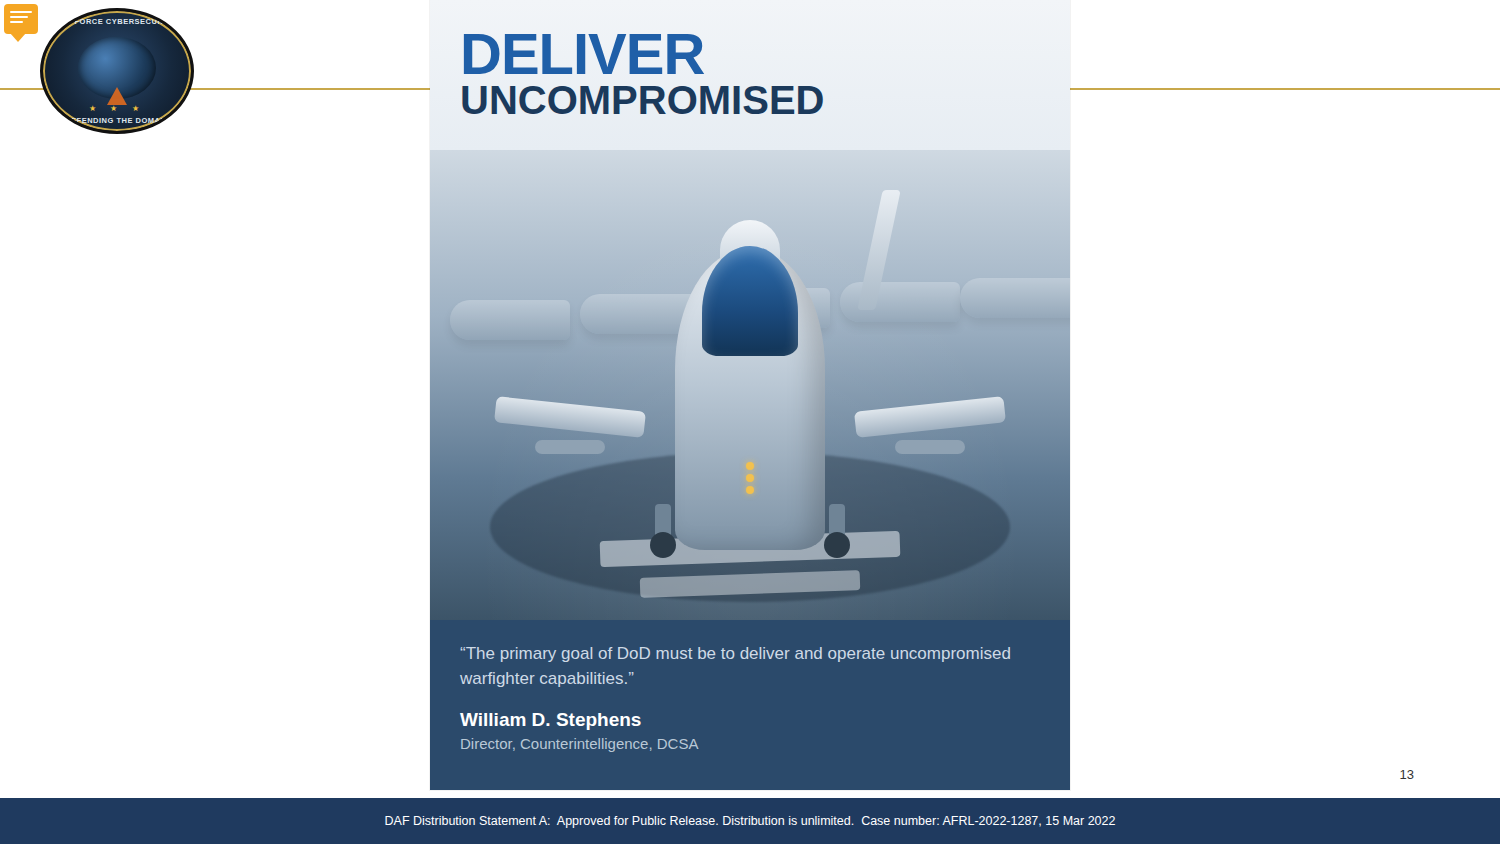Air Force Cybersecurity
★ ★ ★
Defending the Domain
DELIVER UNCOMPROMISED
“The primary goal of DoD must be to deliver and operate uncompromised warfighter capabilities.”
William D. Stephens
Director, Counterintelligence, DCSA
13
DAF Distribution Statement A: Approved for Public Release. Distribution is unlimited. Case number: AFRL-2022-1287, 15 Mar 2022